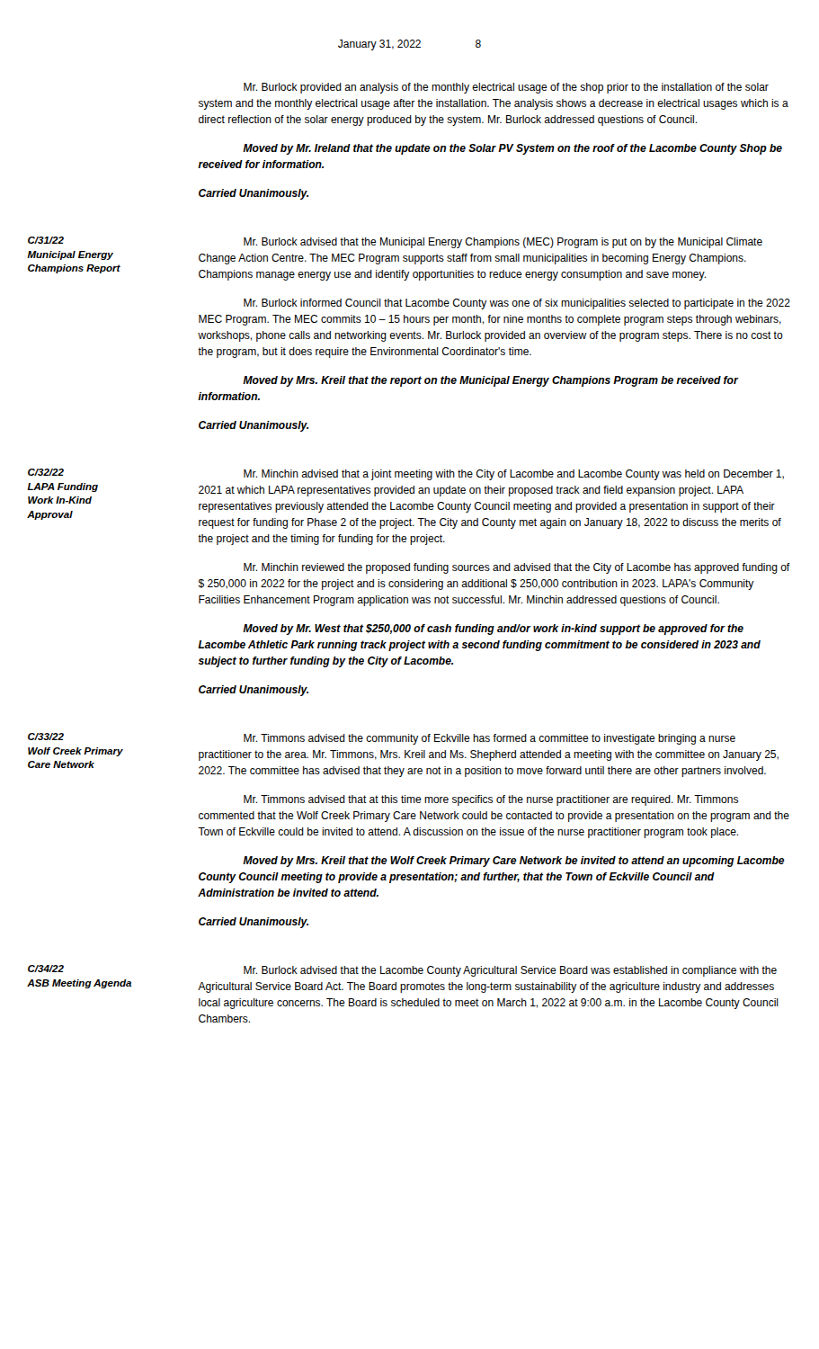January 31, 2022 8
Mr. Burlock provided an analysis of the monthly electrical usage of the shop prior to the installation of the solar system and the monthly electrical usage after the installation. The analysis shows a decrease in electrical usages which is a direct reflection of the solar energy produced by the system. Mr. Burlock addressed questions of Council.
Moved by Mr. Ireland that the update on the Solar PV System on the roof of the Lacombe County Shop be received for information.
Carried Unanimously.
C/31/22
Municipal Energy
Champions Report
Mr. Burlock advised that the Municipal Energy Champions (MEC) Program is put on by the Municipal Climate Change Action Centre. The MEC Program supports staff from small municipalities in becoming Energy Champions. Champions manage energy use and identify opportunities to reduce energy consumption and save money.
Mr. Burlock informed Council that Lacombe County was one of six municipalities selected to participate in the 2022 MEC Program. The MEC commits 10 – 15 hours per month, for nine months to complete program steps through webinars, workshops, phone calls and networking events. Mr. Burlock provided an overview of the program steps. There is no cost to the program, but it does require the Environmental Coordinator's time.
Moved by Mrs. Kreil that the report on the Municipal Energy Champions Program be received for information.
Carried Unanimously.
C/32/22
LAPA Funding
Work In-Kind
Approval
Mr. Minchin advised that a joint meeting with the City of Lacombe and Lacombe County was held on December 1, 2021 at which LAPA representatives provided an update on their proposed track and field expansion project. LAPA representatives previously attended the Lacombe County Council meeting and provided a presentation in support of their request for funding for Phase 2 of the project. The City and County met again on January 18, 2022 to discuss the merits of the project and the timing for funding for the project.
Mr. Minchin reviewed the proposed funding sources and advised that the City of Lacombe has approved funding of $ 250,000 in 2022 for the project and is considering an additional $ 250,000 contribution in 2023. LAPA's Community Facilities Enhancement Program application was not successful. Mr. Minchin addressed questions of Council.
Moved by Mr. West that $250,000 of cash funding and/or work in-kind support be approved for the Lacombe Athletic Park running track project with a second funding commitment to be considered in 2023 and subject to further funding by the City of Lacombe.
Carried Unanimously.
C/33/22
Wolf Creek Primary
Care Network
Mr. Timmons advised the community of Eckville has formed a committee to investigate bringing a nurse practitioner to the area. Mr. Timmons, Mrs. Kreil and Ms. Shepherd attended a meeting with the committee on January 25, 2022. The committee has advised that they are not in a position to move forward until there are other partners involved.
Mr. Timmons advised that at this time more specifics of the nurse practitioner are required. Mr. Timmons commented that the Wolf Creek Primary Care Network could be contacted to provide a presentation on the program and the Town of Eckville could be invited to attend. A discussion on the issue of the nurse practitioner program took place.
Moved by Mrs. Kreil that the Wolf Creek Primary Care Network be invited to attend an upcoming Lacombe County Council meeting to provide a presentation; and further, that the Town of Eckville Council and Administration be invited to attend.
Carried Unanimously.
C/34/22
ASB Meeting Agenda
Mr. Burlock advised that the Lacombe County Agricultural Service Board was established in compliance with the Agricultural Service Board Act. The Board promotes the long-term sustainability of the agriculture industry and addresses local agriculture concerns. The Board is scheduled to meet on March 1, 2022 at 9:00 a.m. in the Lacombe County Council Chambers.